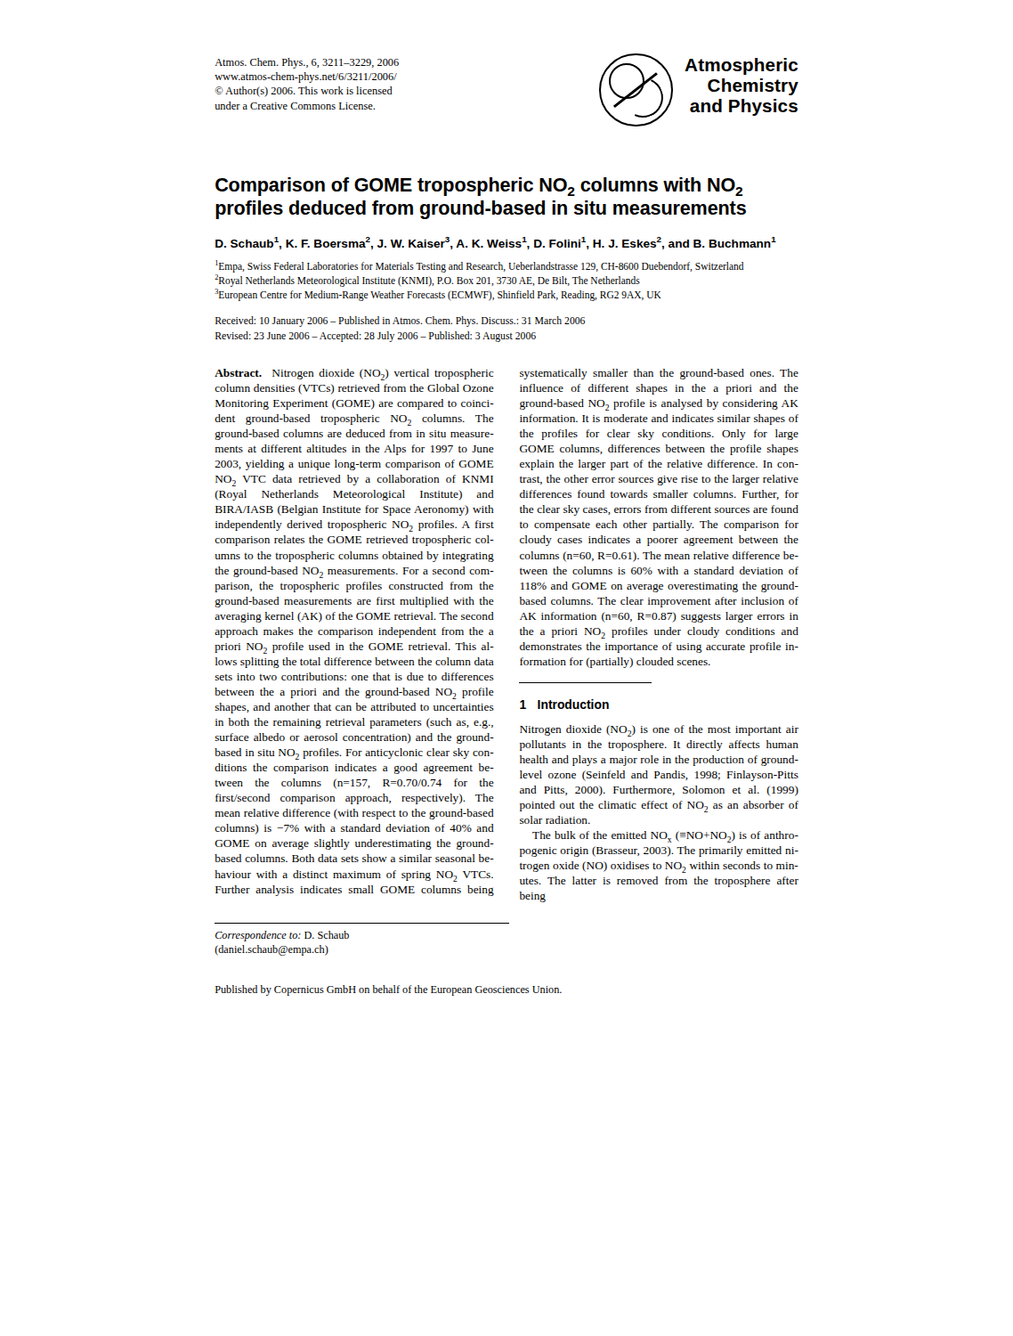Atmos. Chem. Phys., 6, 3211–3229, 2006
www.atmos-chem-phys.net/6/3211/2006/
© Author(s) 2006. This work is licensed
under a Creative Commons License.
Atmospheric
Chemistry
and Physics
Comparison of GOME tropospheric NO2 columns with NO2 profiles deduced from ground-based in situ measurements
D. Schaub1, K. F. Boersma2, J. W. Kaiser3, A. K. Weiss1, D. Folini1, H. J. Eskes2, and B. Buchmann1
1Empa, Swiss Federal Laboratories for Materials Testing and Research, Ueberlandstrasse 129, CH-8600 Duebendorf, Switzerland
2Royal Netherlands Meteorological Institute (KNMI), P.O. Box 201, 3730 AE, De Bilt, The Netherlands
3European Centre for Medium-Range Weather Forecasts (ECMWF), Shinfield Park, Reading, RG2 9AX, UK
Received: 10 January 2006 – Published in Atmos. Chem. Phys. Discuss.: 31 March 2006
Revised: 23 June 2006 – Accepted: 28 July 2006 – Published: 3 August 2006
Abstract. Nitrogen dioxide (NO2) vertical tropospheric column densities (VTCs) retrieved from the Global Ozone Monitoring Experiment (GOME) are compared to coincident ground-based tropospheric NO2 columns. The ground-based columns are deduced from in situ measurements at different altitudes in the Alps for 1997 to June 2003, yielding a unique long-term comparison of GOME NO2 VTC data retrieved by a collaboration of KNMI (Royal Netherlands Meteorological Institute) and BIRA/IASB (Belgian Institute for Space Aeronomy) with independently derived tropospheric NO2 profiles. A first comparison relates the GOME retrieved tropospheric columns to the tropospheric columns obtained by integrating the ground-based NO2 measurements. For a second comparison, the tropospheric profiles constructed from the ground-based measurements are first multiplied with the averaging kernel (AK) of the GOME retrieval. The second approach makes the comparison independent from the a priori NO2 profile used in the GOME retrieval. This allows splitting the total difference between the column data sets into two contributions: one that is due to differences between the a priori and the ground-based NO2 profile shapes, and another that can be attributed to uncertainties in both the remaining retrieval parameters (such as, e.g., surface albedo or aerosol concentration) and the ground-based in situ NO2 profiles. For anticyclonic clear sky conditions the comparison indicates a good agreement between the columns (n=157, R=0.70/0.74 for the first/second comparison approach, respectively). The mean relative difference (with respect to the ground-based columns) is −7% with a standard deviation of 40% and GOME on average slightly underestimating the ground-based columns. Both data sets show a similar seasonal behaviour with a distinct maximum of spring NO2 VTCs. Further analysis indicates small GOME columns being systematically smaller than the ground-based ones. The influence of different shapes in the a priori and the ground-based NO2 profile is analysed by considering AK information. It is moderate and indicates similar shapes of the profiles for clear sky conditions. Only for large GOME columns, differences between the profile shapes explain the larger part of the relative difference. In contrast, the other error sources give rise to the larger relative differences found towards smaller columns. Further, for the clear sky cases, errors from different sources are found to compensate each other partially. The comparison for cloudy cases indicates a poorer agreement between the columns (n=60, R=0.61). The mean relative difference between the columns is 60% with a standard deviation of 118% and GOME on average overestimating the ground-based columns. The clear improvement after inclusion of AK information (n=60, R=0.87) suggests larger errors in the a priori NO2 profiles under cloudy conditions and demonstrates the importance of using accurate profile information for (partially) clouded scenes.
1 Introduction
Nitrogen dioxide (NO2) is one of the most important air pollutants in the troposphere. It directly affects human health and plays a major role in the production of ground-level ozone (Seinfeld and Pandis, 1998; Finlayson-Pitts and Pitts, 2000). Furthermore, Solomon et al. (1999) pointed out the climatic effect of NO2 as an absorber of solar radiation.
The bulk of the emitted NOx (≡NO+NO2) is of anthropogenic origin (Brasseur, 2003). The primarily emitted nitrogen oxide (NO) oxidises to NO2 within seconds to minutes. The latter is removed from the troposphere after being
Correspondence to: D. Schaub
(daniel.schaub@empa.ch)
Published by Copernicus GmbH on behalf of the European Geosciences Union.